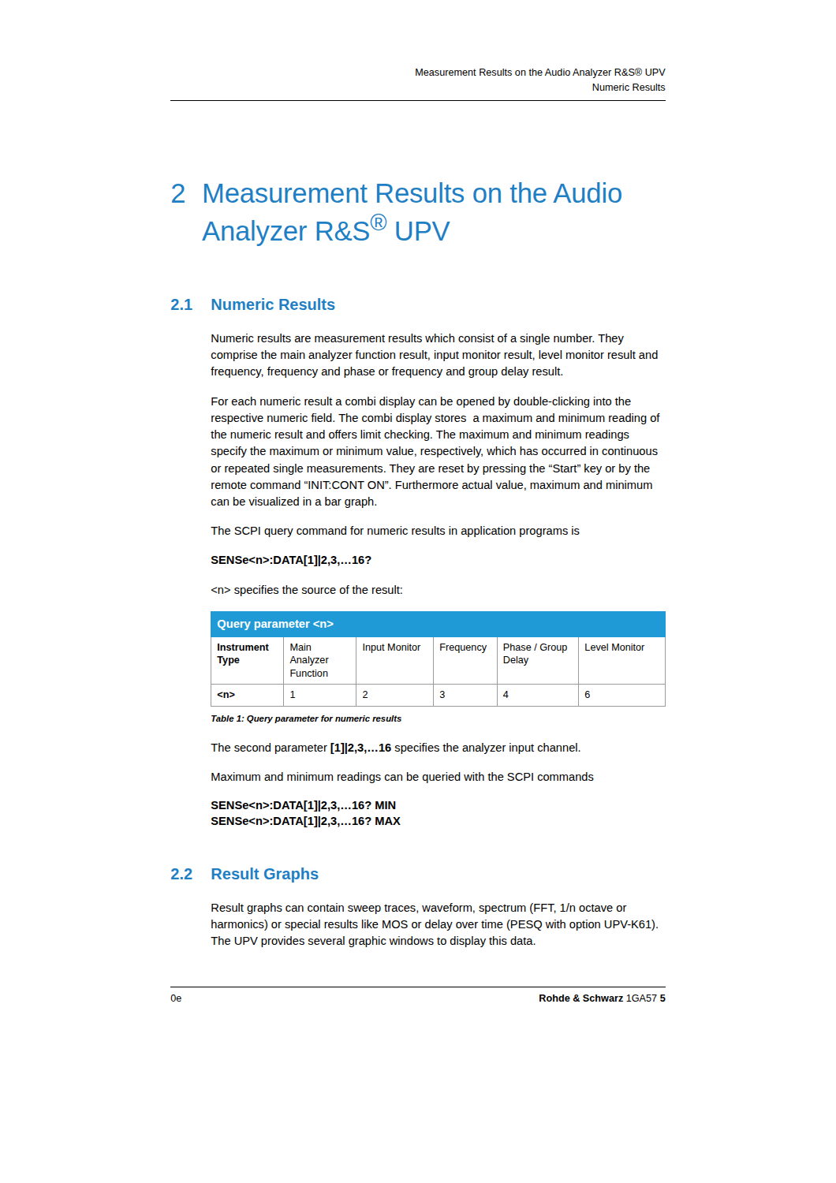Measurement Results on the Audio Analyzer R&S® UPV Numeric Results
2 Measurement Results on the Audio
Analyzer R&S® UPV
2.1 Numeric Results
Numeric results are measurement results which consist of a single number. They comprise the main analyzer function result, input monitor result, level monitor result and frequency, frequency and phase or frequency and group delay result.
For each numeric result a combi display can be opened by double-clicking into the respective numeric field. The combi display stores a maximum and minimum reading of the numeric result and offers limit checking. The maximum and minimum readings specify the maximum or minimum value, respectively, which has occurred in continuous or repeated single measurements. They are reset by pressing the “Start” key or by the remote command “INIT:CONT ON”. Furthermore actual value, maximum and minimum can be visualized in a bar graph.
The SCPI query command for numeric results in application programs is
SENSe<n>:DATA[1]|2,3,…16?
<n> specifies the source of the result:
| Query parameter <n> |
| --- |
| Instrument Type | Main Analyzer Function | Input Monitor | Frequency | Phase / Group Delay | Level Monitor |
| <n> | 1 | 2 | 3 | 4 | 6 |
Table 1: Query parameter for numeric results
The second parameter [1]|2,3,…16 specifies the analyzer input channel.
Maximum and minimum readings can be queried with the SCPI commands
SENSe<n>:DATA[1]|2,3,…16? MIN
SENSe<n>:DATA[1]|2,3,…16? MAX
2.2 Result Graphs
Result graphs can contain sweep traces, waveform, spectrum (FFT, 1/n octave or harmonics) or special results like MOS or delay over time (PESQ with option UPV-K61). The UPV provides several graphic windows to display this data.
0e
Rohde & Schwarz 1GA57 5